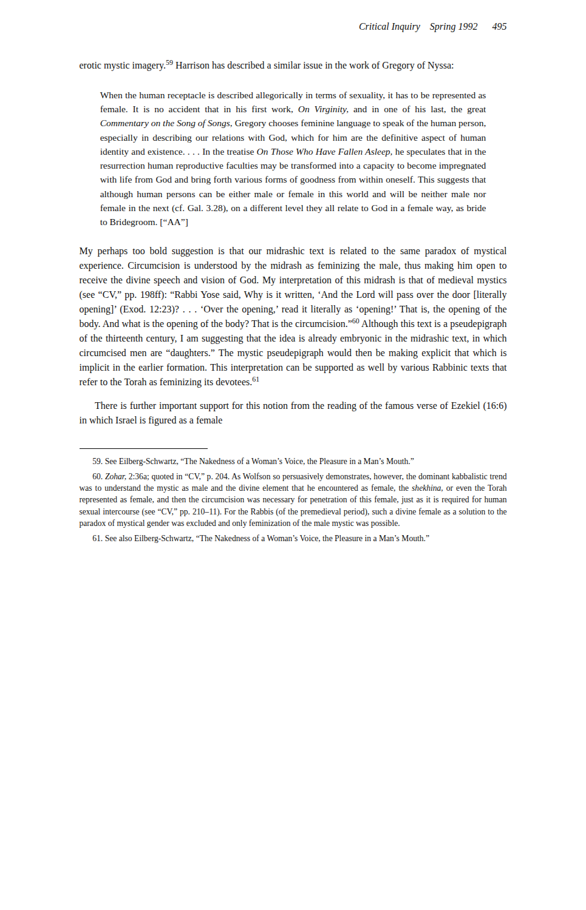Critical Inquiry Spring 1992495
erotic mystic imagery.59 Harrison has described a similar issue in the work of Gregory of Nyssa:
When the human receptacle is described allegorically in terms of sexuality, it has to be represented as female. It is no accident that in his first work, On Virginity, and in one of his last, the great Commentary on the Song of Songs, Gregory chooses feminine language to speak of the human person, especially in describing our relations with God, which for him are the definitive aspect of human identity and existence. . . . In the treatise On Those Who Have Fallen Asleep, he speculates that in the resurrection human reproductive faculties may be transformed into a capacity to become impregnated with life from God and bring forth various forms of goodness from within oneself. This suggests that although human persons can be either male or female in this world and will be neither male nor female in the next (cf. Gal. 3.28), on a different level they all relate to God in a female way, as bride to Bridegroom. [“AA”]
My perhaps too bold suggestion is that our midrashic text is related to the same paradox of mystical experience. Circumcision is understood by the midrash as feminizing the male, thus making him open to receive the divine speech and vision of God. My interpretation of this midrash is that of medieval mystics (see “CV,” pp. 198ff): “Rabbi Yose said, Why is it written, ‘And the Lord will pass over the door [literally opening]’ (Exod. 12:23)? . . . ‘Over the opening,’ read it literally as ‘opening!’ That is, the opening of the body. And what is the opening of the body? That is the circumcision.”60 Although this text is a pseudepigraph of the thirteenth century, I am suggesting that the idea is already embryonic in the midrashic text, in which circumcised men are “daughters.” The mystic pseudepigraph would then be making explicit that which is implicit in the earlier formation. This interpretation can be supported as well by various Rabbinic texts that refer to the Torah as feminizing its devotees.61
There is further important support for this notion from the reading of the famous verse of Ezekiel (16:6) in which Israel is figured as a female
59. See Eilberg-Schwartz, “The Nakedness of a Woman’s Voice, the Pleasure in a Man’s Mouth.”
60. Zohar, 2:36a; quoted in “CV,” p. 204. As Wolfson so persuasively demonstrates, however, the dominant kabbalistic trend was to understand the mystic as male and the divine element that he encountered as female, the shekhina, or even the Torah represented as female, and then the circumcision was necessary for penetration of this female, just as it is required for human sexual intercourse (see “CV,” pp. 210–11). For the Rabbis (of the premedieval period), such a divine female as a solution to the paradox of mystical gender was excluded and only feminization of the male mystic was possible.
61. See also Eilberg-Schwartz, “The Nakedness of a Woman’s Voice, the Pleasure in a Man’s Mouth.”